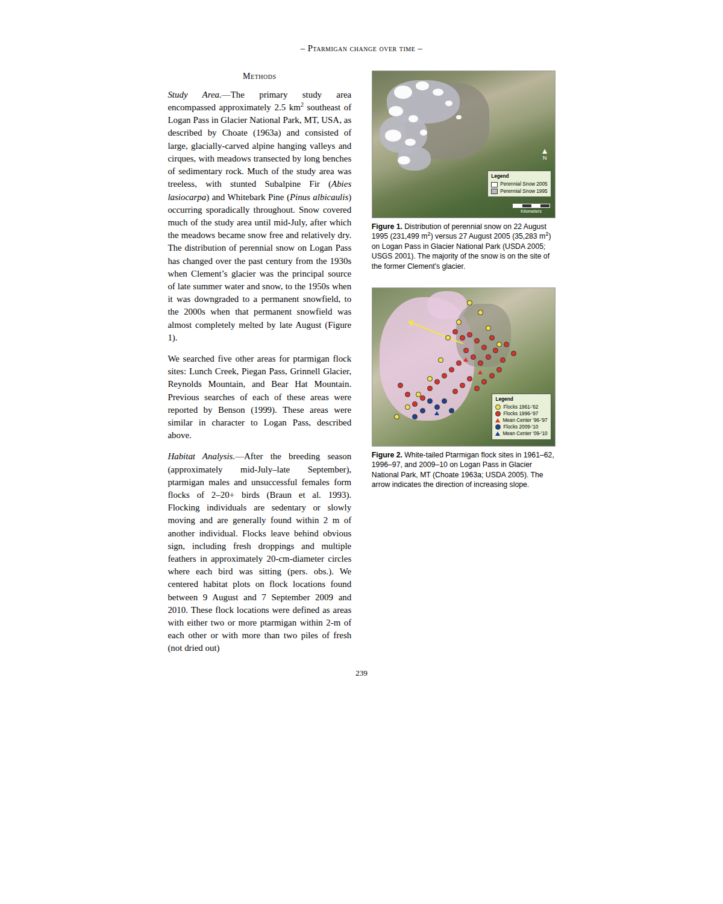– Ptarmigan change over time –
Methods
Study Area.—The primary study area encompassed approximately 2.5 km2 southeast of Logan Pass in Glacier National Park, MT, USA, as described by Choate (1963a) and consisted of large, glacially-carved alpine hanging valleys and cirques, with meadows transected by long benches of sedimentary rock. Much of the study area was treeless, with stunted Subalpine Fir (Abies lasiocarpa) and Whitebark Pine (Pinus albicaulis) occurring sporadically throughout. Snow covered much of the study area until mid-July, after which the meadows became snow free and relatively dry. The distribution of perennial snow on Logan Pass has changed over the past century from the 1930s when Clement’s glacier was the principal source of late summer water and snow, to the 1950s when it was downgraded to a permanent snowfield, to the 2000s when that permanent snowfield was almost completely melted by late August (Figure 1).
We searched five other areas for ptarmigan flock sites: Lunch Creek, Piegan Pass, Grinnell Glacier, Reynolds Mountain, and Bear Hat Mountain. Previous searches of each of these areas were reported by Benson (1999). These areas were similar in character to Logan Pass, described above.
Habitat Analysis.—After the breeding season (approximately mid-July–late September), ptarmigan males and unsuccessful females form flocks of 2–20+ birds (Braun et al. 1993). Flocking individuals are sedentary or slowly moving and are generally found within 2 m of another individual. Flocks leave behind obvious sign, including fresh droppings and multiple feathers in approximately 20-cm-diameter circles where each bird was sitting (pers. obs.). We centered habitat plots on flock locations found between 9 August and 7 September 2009 and 2010. These flock locations were defined as areas with either two or more ptarmigan within 2-m of each other or with more than two piles of fresh (not dried out)
Legend
Perennial Snow 2005
Perennial Snow 1995
▲N
Kilometers
Figure 1. Distribution of perennial snow on 22 August 1995 (231,499 m2) versus 27 August 2005 (35,283 m2) on Logan Pass in Glacier National Park (USDA 2005; USGS 2001). The majority of the snow is on the site of the former Clement's glacier.
Legend
Flocks 1961-'62
Flocks 1996-'97
Mean Center '96-'97
Flocks 2009-'10
Mean Center '09-'10
Figure 2. White-tailed Ptarmigan flock sites in 1961–62, 1996–97, and 2009–10 on Logan Pass in Glacier National Park, MT (Choate 1963a; USDA 2005). The arrow indicates the direction of increasing slope.
239